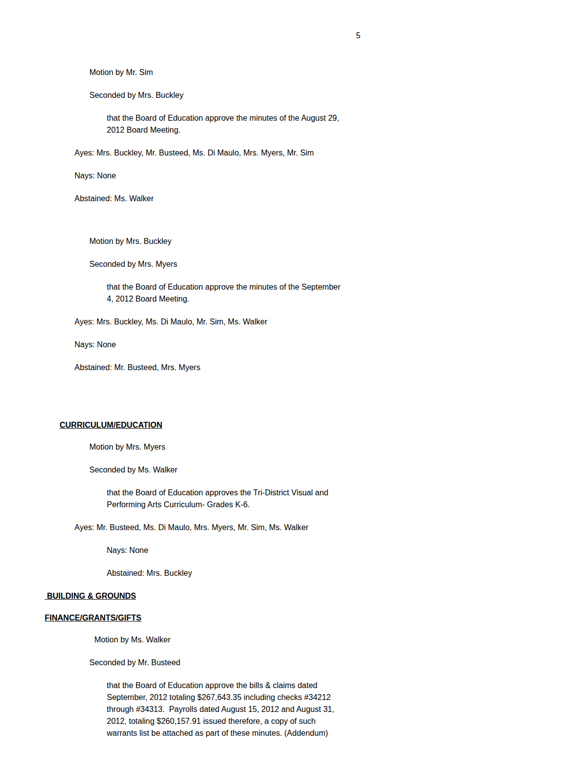5
Motion by Mr. Sim
Seconded by Mrs. Buckley
that the Board of Education approve the minutes of the August 29, 2012 Board Meeting.
Ayes: Mrs. Buckley, Mr. Busteed, Ms. Di Maulo, Mrs. Myers, Mr. Sim
Nays: None
Abstained: Ms. Walker
Motion by Mrs. Buckley
Seconded by Mrs. Myers
that the Board of Education approve the minutes of the September 4, 2012 Board Meeting.
Ayes: Mrs. Buckley, Ms. Di Maulo, Mr. Sim, Ms. Walker
Nays: None
Abstained: Mr. Busteed, Mrs. Myers
CURRICULUM/EDUCATION
Motion by Mrs. Myers
Seconded by Ms. Walker
that the Board of Education approves the Tri-District Visual and Performing Arts Curriculum- Grades K-6.
Ayes: Mr. Busteed, Ms. Di Maulo, Mrs. Myers, Mr. Sim, Ms. Walker
Nays: None
Abstained: Mrs. Buckley
BUILDING & GROUNDS
FINANCE/GRANTS/GIFTS
Motion by Ms. Walker
Seconded by Mr. Busteed
that the Board of Education approve the bills & claims dated September, 2012 totaling $267,643.35 including checks #34212 through #34313. Payrolls dated August 15, 2012 and August 31, 2012, totaling $260,157.91 issued therefore, a copy of such warrants list be attached as part of these minutes. (Addendum)